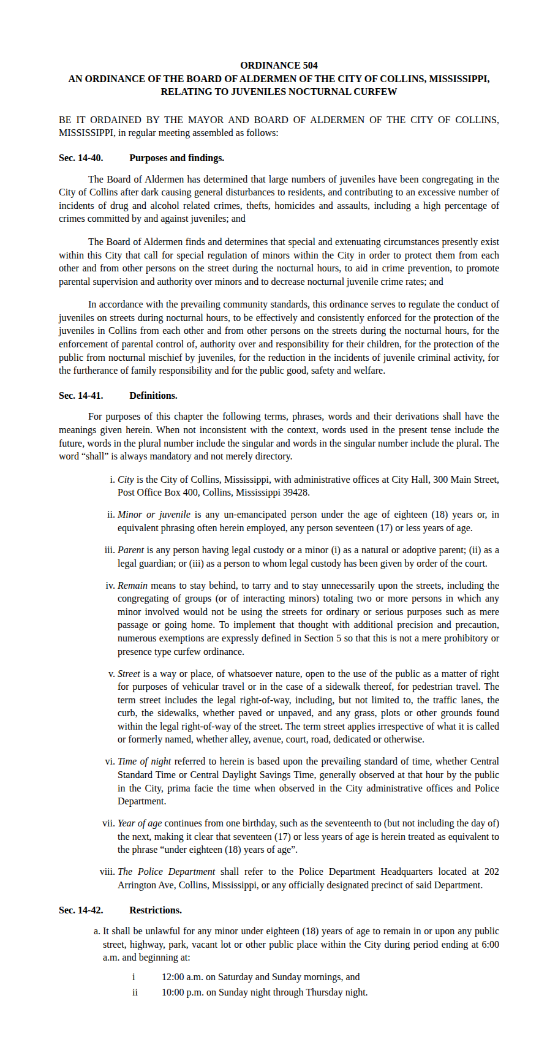ORDINANCE 504
AN ORDINANCE OF THE BOARD OF ALDERMEN OF THE CITY OF COLLINS, MISSISSIPPI, RELATING TO JUVENILES NOCTURNAL CURFEW
BE IT ORDAINED BY THE MAYOR AND BOARD OF ALDERMEN OF THE CITY OF COLLINS, MISSISSIPPI, in regular meeting assembled as follows:
Sec. 14-40. Purposes and findings.
The Board of Aldermen has determined that large numbers of juveniles have been congregating in the City of Collins after dark causing general disturbances to residents, and contributing to an excessive number of incidents of drug and alcohol related crimes, thefts, homicides and assaults, including a high percentage of crimes committed by and against juveniles; and
The Board of Aldermen finds and determines that special and extenuating circumstances presently exist within this City that call for special regulation of minors within the City in order to protect them from each other and from other persons on the street during the nocturnal hours, to aid in crime prevention, to promote parental supervision and authority over minors and to decrease nocturnal juvenile crime rates; and
In accordance with the prevailing community standards, this ordinance serves to regulate the conduct of juveniles on streets during nocturnal hours, to be effectively and consistently enforced for the protection of the juveniles in Collins from each other and from other persons on the streets during the nocturnal hours, for the enforcement of parental control of, authority over and responsibility for their children, for the protection of the public from nocturnal mischief by juveniles, for the reduction in the incidents of juvenile criminal activity, for the furtherance of family responsibility and for the public good, safety and welfare.
Sec. 14-41. Definitions.
For purposes of this chapter the following terms, phrases, words and their derivations shall have the meanings given herein. When not inconsistent with the context, words used in the present tense include the future, words in the plural number include the singular and words in the singular number include the plural. The word “shall” is always mandatory and not merely directory.
City is the City of Collins, Mississippi, with administrative offices at City Hall, 300 Main Street, Post Office Box 400, Collins, Mississippi 39428.
Minor or juvenile is any un-emancipated person under the age of eighteen (18) years or, in equivalent phrasing often herein employed, any person seventeen (17) or less years of age.
Parent is any person having legal custody or a minor (i) as a natural or adoptive parent; (ii) as a legal guardian; or (iii) as a person to whom legal custody has been given by order of the court.
Remain means to stay behind, to tarry and to stay unnecessarily upon the streets, including the congregating of groups (or of interacting minors) totaling two or more persons in which any minor involved would not be using the streets for ordinary or serious purposes such as mere passage or going home. To implement that thought with additional precision and precaution, numerous exemptions are expressly defined in Section 5 so that this is not a mere prohibitory or presence type curfew ordinance.
Street is a way or place, of whatsoever nature, open to the use of the public as a matter of right for purposes of vehicular travel or in the case of a sidewalk thereof, for pedestrian travel. The term street includes the legal right-of-way, including, but not limited to, the traffic lanes, the curb, the sidewalks, whether paved or unpaved, and any grass, plots or other grounds found within the legal right-of-way of the street. The term street applies irrespective of what it is called or formerly named, whether alley, avenue, court, road, dedicated or otherwise.
Time of night referred to herein is based upon the prevailing standard of time, whether Central Standard Time or Central Daylight Savings Time, generally observed at that hour by the public in the City, prima facie the time when observed in the City administrative offices and Police Department.
Year of age continues from one birthday, such as the seventeenth to (but not including the day of) the next, making it clear that seventeen (17) or less years of age is herein treated as equivalent to the phrase “under eighteen (18) years of age”.
The Police Department shall refer to the Police Department Headquarters located at 202 Arrington Ave, Collins, Mississippi, or any officially designated precinct of said Department.
Sec. 14-42. Restrictions.
It shall be unlawful for any minor under eighteen (18) years of age to remain in or upon any public street, highway, park, vacant lot or other public place within the City during period ending at 6:00 a.m. and beginning at:
i 12:00 a.m. on Saturday and Sunday mornings, and
ii 10:00 p.m. on Sunday night through Thursday night.